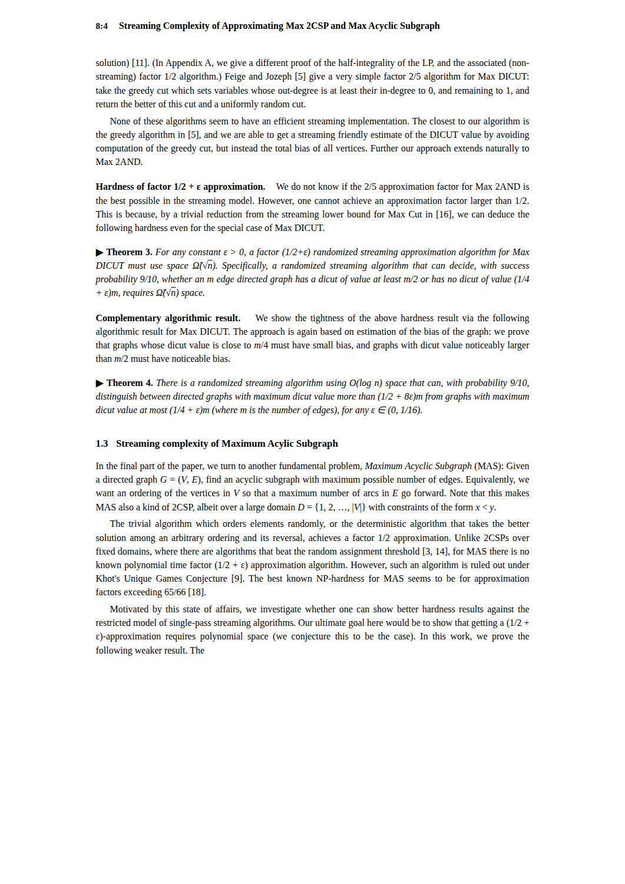8:4 Streaming Complexity of Approximating Max 2CSP and Max Acyclic Subgraph
solution) [11]. (In Appendix A, we give a different proof of the half-integrality of the LP, and the associated (non-streaming) factor 1/2 algorithm.) Feige and Jozeph [5] give a very simple factor 2/5 algorithm for Max DICUT: take the greedy cut which sets variables whose out-degree is at least their in-degree to 0, and remaining to 1, and return the better of this cut and a uniformly random cut.
None of these algorithms seem to have an efficient streaming implementation. The closest to our algorithm is the greedy algorithm in [5], and we are able to get a streaming friendly estimate of the DICUT value by avoiding computation of the greedy cut, but instead the total bias of all vertices. Further our approach extends naturally to Max 2AND.
Hardness of factor 1/2 + ε approximation. We do not know if the 2/5 approximation factor for Max 2AND is the best possible in the streaming model. However, one cannot achieve an approximation factor larger than 1/2. This is because, by a trivial reduction from the streaming lower bound for Max Cut in [16], we can deduce the following hardness even for the special case of Max DICUT.
▶ Theorem 3. For any constant ε > 0, a factor (1/2+ε) randomized streaming approximation algorithm for Max DICUT must use space Ω̃(√n). Specifically, a randomized streaming algorithm that can decide, with success probability 9/10, whether an m edge directed graph has a dicut of value at least m/2 or has no dicut of value (1/4 + ε)m, requires Ω̃(√n) space.
Complementary algorithmic result. We show the tightness of the above hardness result via the following algorithmic result for Max DICUT. The approach is again based on estimation of the bias of the graph: we prove that graphs whose dicut value is close to m/4 must have small bias, and graphs with dicut value noticeably larger than m/2 must have noticeable bias.
▶ Theorem 4. There is a randomized streaming algorithm using O(log n) space that can, with probability 9/10, distinguish between directed graphs with maximum dicut value more than (1/2 + 8ε)m from graphs with maximum dicut value at most (1/4 + ε)m (where m is the number of edges), for any ε ∈ (0, 1/16).
1.3 Streaming complexity of Maximum Acylic Subgraph
In the final part of the paper, we turn to another fundamental problem, Maximum Acyclic Subgraph (MAS): Given a directed graph G = (V, E), find an acyclic subgraph with maximum possible number of edges. Equivalently, we want an ordering of the vertices in V so that a maximum number of arcs in E go forward. Note that this makes MAS also a kind of 2CSP, albeit over a large domain D = {1, 2, …, |V|} with constraints of the form x < y.
The trivial algorithm which orders elements randomly, or the deterministic algorithm that takes the better solution among an arbitrary ordering and its reversal, achieves a factor 1/2 approximation. Unlike 2CSPs over fixed domains, where there are algorithms that beat the random assignment threshold [3, 14], for MAS there is no known polynomial time factor (1/2 + ε) approximation algorithm. However, such an algorithm is ruled out under Khot's Unique Games Conjecture [9]. The best known NP-hardness for MAS seems to be for approximation factors exceeding 65/66 [18].
Motivated by this state of affairs, we investigate whether one can show better hardness results against the restricted model of single-pass streaming algorithms. Our ultimate goal here would be to show that getting a (1/2 + ε)-approximation requires polynomial space (we conjecture this to be the case). In this work, we prove the following weaker result. The